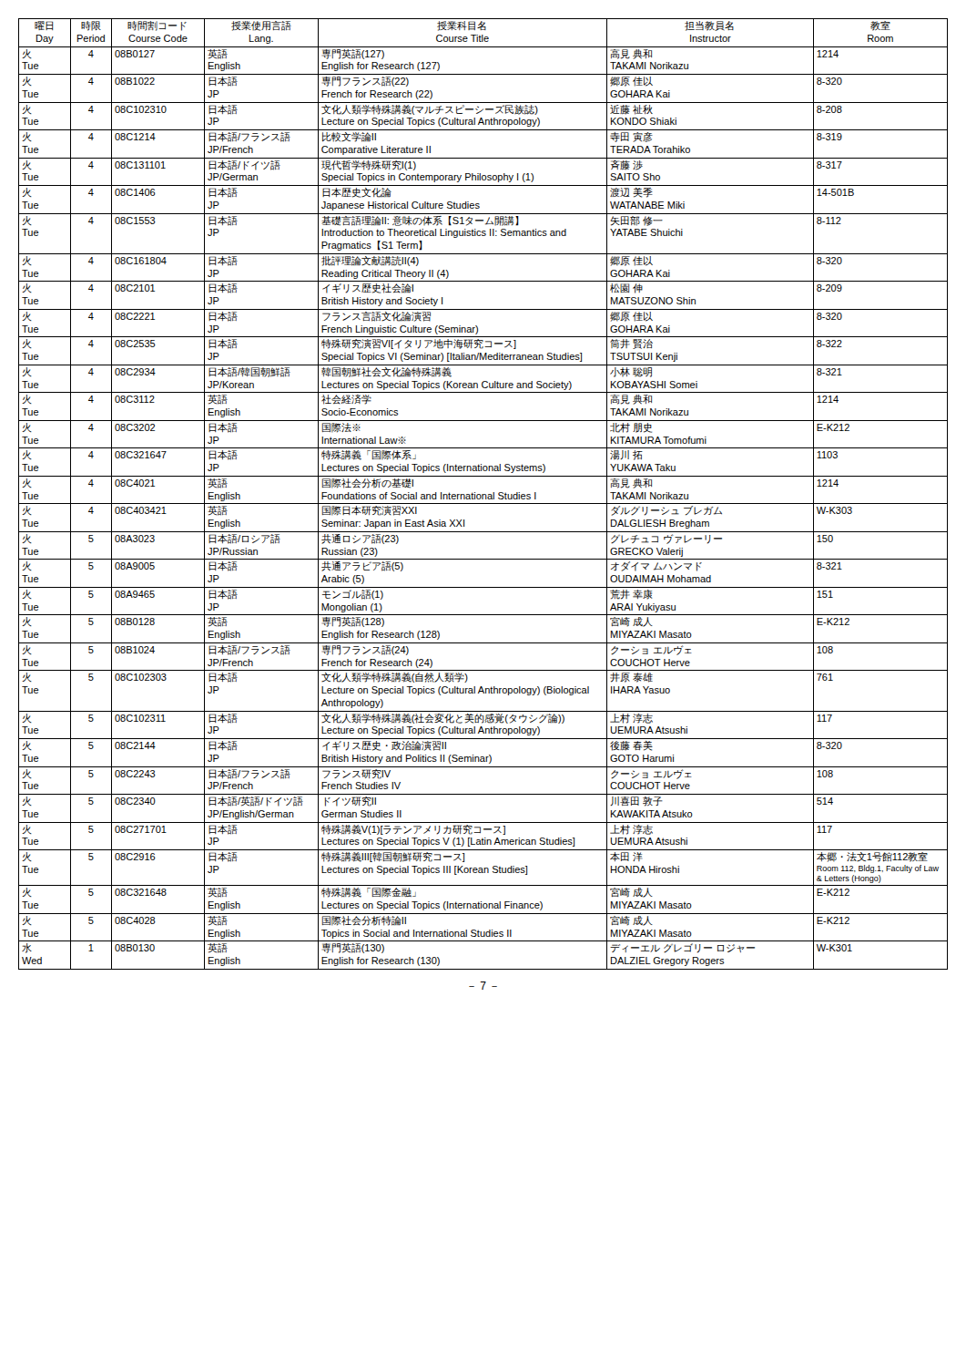| 曜日 Day | 時限 Period | 時間割コード Course Code | 授業使用言語 Lang. | 授業科目名 Course Title | 担当教員名 Instructor | 教室 Room |
| --- | --- | --- | --- | --- | --- | --- |
| 火 Tue | 4 | 08B0127 | 英語 English | 専門英語(127) English for Research (127) | 高見 典和 TAKAMI Norikazu | 1214 |
| 火 Tue | 4 | 08B1022 | 日本語 JP | 専門フランス語(22) French for Research (22) | 郷原 佳以 GOHARA Kai | 8-320 |
| 火 Tue | 4 | 08C102310 | 日本語 JP | 文化人類学特殊講義(マルチスピーシーズ民族誌) Lecture on Special Topics (Cultural Anthropology) | 近藤 祉秋 KONDO Shiaki | 8-208 |
| 火 Tue | 4 | 08C1214 | 日本語/フランス語 JP/French | 比較文学論II Comparative Literature II | 寺田 寅彦 TERADA Torahiko | 8-319 |
| 火 Tue | 4 | 08C131101 | 日本語/ドイツ語 JP/German | 現代哲学特殊研究I(1) Special Topics in Contemporary Philosophy I (1) | 斉藤 渉 SAITO Sho | 8-317 |
| 火 Tue | 4 | 08C1406 | 日本語 JP | 日本歴史文化論 Japanese Historical Culture Studies | 渡辺 美季 WATANABE Miki | 14-501B |
| 火 Tue | 4 | 08C1553 | 日本語 JP | 基礎言語理論II: 意味の体系【S1ターム開講】 Introduction to Theoretical Linguistics II: Semantics and Pragmatics【S1 Term】 | 矢田部 修一 YATABE Shuichi | 8-112 |
| 火 Tue | 4 | 08C161804 | 日本語 JP | 批評理論文献講読II(4) Reading Critical Theory II (4) | 郷原 佳以 GOHARA Kai | 8-320 |
| 火 Tue | 4 | 08C2101 | 日本語 JP | イギリス歴史社会論I British History and Society I | 松園 伸 MATSUZONO Shin | 8-209 |
| 火 Tue | 4 | 08C2221 | 日本語 JP | フランス言語文化論演習 French Linguistic Culture (Seminar) | 郷原 佳以 GOHARA Kai | 8-320 |
| 火 Tue | 4 | 08C2535 | 日本語 JP | 特殊研究演習VI[イタリア地中海研究コース] Special Topics VI (Seminar) [Italian/Mediterranean Studies] | 筒井 賢治 TSUTSUI Kenji | 8-322 |
| 火 Tue | 4 | 08C2934 | 日本語/韓国朝鮮語 JP/Korean | 韓国朝鮮社会文化論特殊講義 Lectures on Special Topics (Korean Culture and Society) | 小林 聡明 KOBAYASHI Somei | 8-321 |
| 火 Tue | 4 | 08C3112 | 英語 English | 社会経済学 Socio-Economics | 高見 典和 TAKAMI Norikazu | 1214 |
| 火 Tue | 4 | 08C3202 | 日本語 JP | 国際法※ International Law※ | 北村 朋史 KITAMURA Tomofumi | E-K212 |
| 火 Tue | 4 | 08C321647 | 日本語 JP | 特殊講義「国際体系」 Lectures on Special Topics (International Systems) | 湯川 拓 YUKAWA Taku | 1103 |
| 火 Tue | 4 | 08C4021 | 英語 English | 国際社会分析の基礎I Foundations of Social and International Studies I | 高見 典和 TAKAMI Norikazu | 1214 |
| 火 Tue | 4 | 08C403421 | 英語 English | 国際日本研究演習XXI Seminar: Japan in East Asia XXI | ダルグリーシュ ブレガム DALGLIESH Bregham | W-K303 |
| 火 Tue | 5 | 08A3023 | 日本語/ロシア語 JP/Russian | 共通ロシア語(23) Russian (23) | グレチュコ ヴァレーリー GRECKO Valerij | 150 |
| 火 Tue | 5 | 08A9005 | 日本語 JP | 共通アラビア語(5) Arabic (5) | オダイマ ムハンマド OUDAIMAH Mohamad | 8-321 |
| 火 Tue | 5 | 08A9465 | 日本語 JP | モンゴル語(1) Mongolian (1) | 荒井 幸康 ARAI Yukiyasu | 151 |
| 火 Tue | 5 | 08B0128 | 英語 English | 専門英語(128) English for Research (128) | 宮崎 成人 MIYAZAKI Masato | E-K212 |
| 火 Tue | 5 | 08B1024 | 日本語/フランス語 JP/French | 専門フランス語(24) French for Research (24) | クーショ エルヴェ COUCHOT Herve | 108 |
| 火 Tue | 5 | 08C102303 | 日本語 JP | 文化人類学特殊講義(自然人類学) Lecture on Special Topics (Cultural Anthropology) (Biological Anthropology) | 井原 泰雄 IHARA Yasuo | 761 |
| 火 Tue | 5 | 08C102311 | 日本語 JP | 文化人類学特殊講義(社会変化と美的感覚(タウシグ論)) Lecture on Special Topics (Cultural Anthropology) | 上村 淳志 UEMURA Atsushi | 117 |
| 火 Tue | 5 | 08C2144 | 日本語 JP | イギリス歴史・政治論演習II British History and Politics II (Seminar) | 後藤 春美 GOTO Harumi | 8-320 |
| 火 Tue | 5 | 08C2243 | 日本語/フランス語 JP/French | フランス研究IV French Studies IV | クーショ エルヴェ COUCHOT Herve | 108 |
| 火 Tue | 5 | 08C2340 | 日本語/英語/ドイツ語 JP/English/German | ドイツ研究II German Studies II | 川喜田 敦子 KAWAKITA Atsuko | 514 |
| 火 Tue | 5 | 08C271701 | 日本語 JP | 特殊講義V(1)[ラテンアメリカ研究コース] Lectures on Special Topics V (1) [Latin American Studies] | 上村 淳志 UEMURA Atsushi | 117 |
| 火 Tue | 5 | 08C2916 | 日本語 JP | 特殊講義III[韓国朝鮮研究コース] Lectures on Special Topics III [Korean Studies] | 本田 洋 HONDA Hiroshi | 本郷・法文1号館112教室 Room 112, Bldg.1, Faculty of Law & Letters (Hongo) |
| 火 Tue | 5 | 08C321648 | 英語 English | 特殊講義「国際金融」 Lectures on Special Topics (International Finance) | 宮崎 成人 MIYAZAKI Masato | E-K212 |
| 火 Tue | 5 | 08C4028 | 英語 English | 国際社会分析特論II Topics in Social and International Studies II | 宮崎 成人 MIYAZAKI Masato | E-K212 |
| 水 Wed | 1 | 08B0130 | 英語 English | 専門英語(130) English for Research (130) | ディーエル グレゴリー ロジャー DALZIEL Gregory Rogers | W-K301 |
－ 7 －